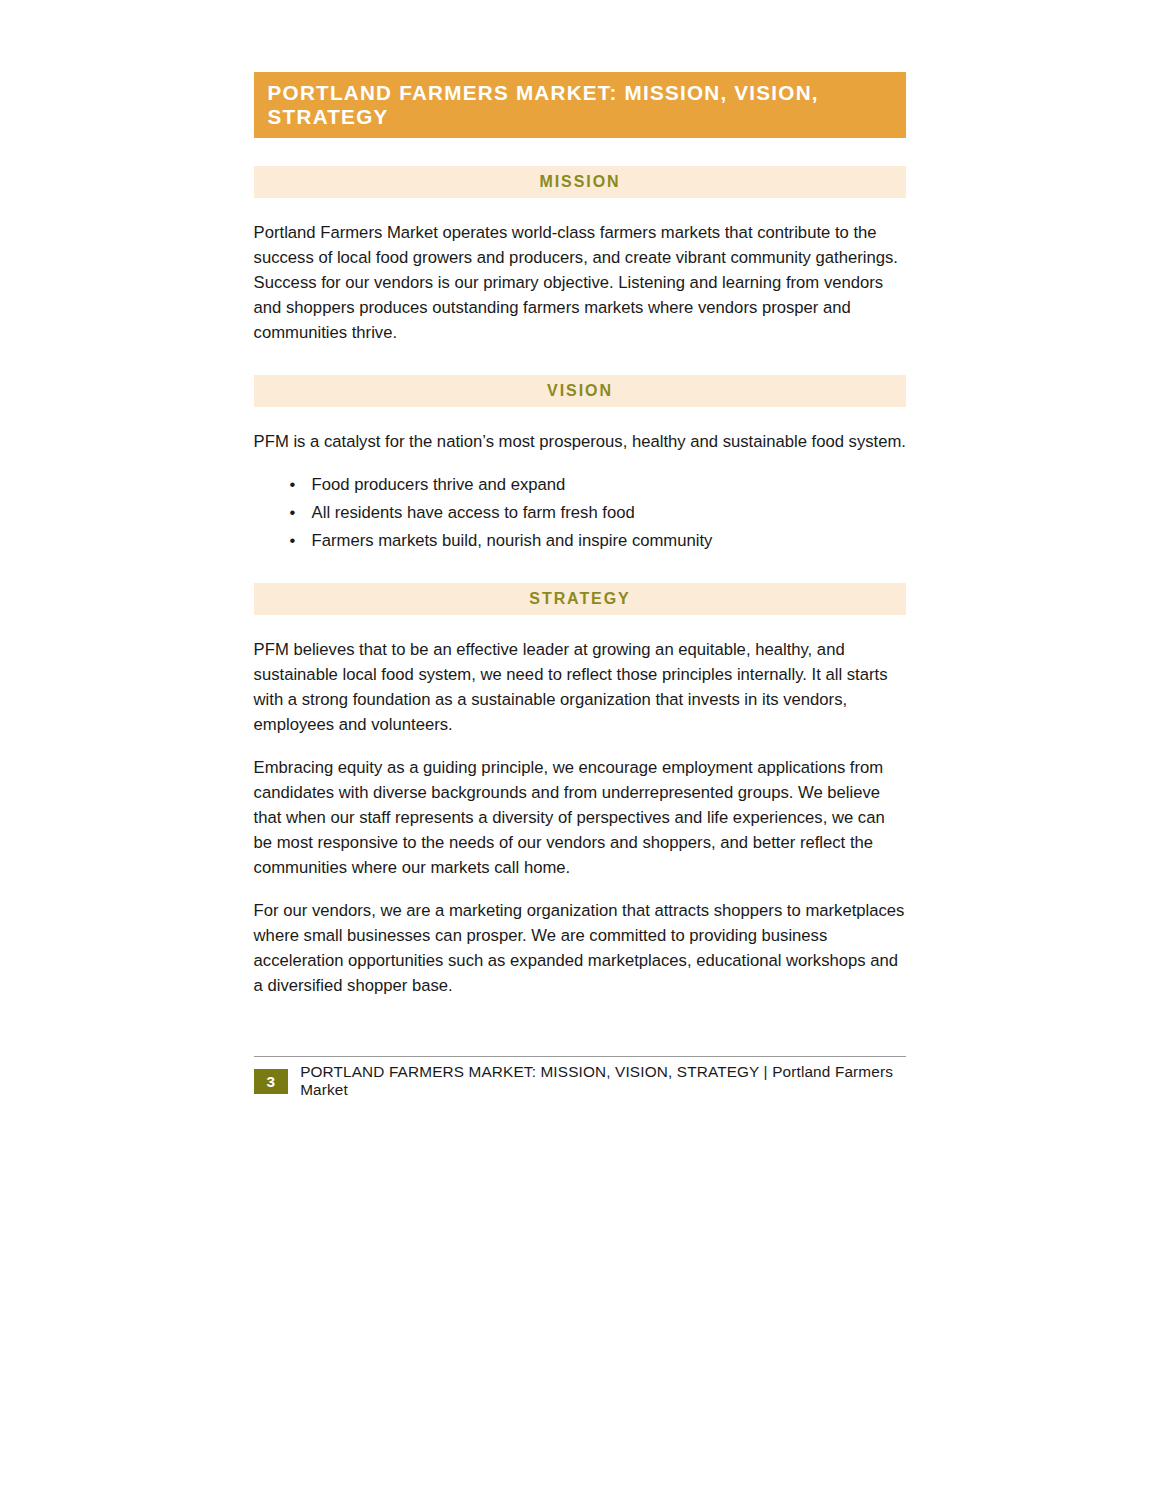Portland Farmers Market: Mission, Vision, Strategy
Mission
Portland Farmers Market operates world-class farmers markets that contribute to the success of local food growers and producers, and create vibrant community gatherings. Success for our vendors is our primary objective. Listening and learning from vendors and shoppers produces outstanding farmers markets where vendors prosper and communities thrive.
Vision
PFM is a catalyst for the nation’s most prosperous, healthy and sustainable food system.
Food producers thrive and expand
All residents have access to farm fresh food
Farmers markets build, nourish and inspire community
Strategy
PFM believes that to be an effective leader at growing an equitable, healthy, and sustainable local food system, we need to reflect those principles internally. It all starts with a strong foundation as a sustainable organization that invests in its vendors, employees and volunteers.
Embracing equity as a guiding principle, we encourage employment applications from candidates with diverse backgrounds and from underrepresented groups. We believe that when our staff represents a diversity of perspectives and life experiences, we can be most responsive to the needs of our vendors and shoppers, and better reflect the communities where our markets call home.
For our vendors, we are a marketing organization that attracts shoppers to marketplaces where small businesses can prosper. We are committed to providing business acceleration opportunities such as expanded marketplaces, educational workshops and a diversified shopper base.
3 PORTLAND FARMERS MARKET: MISSION, VISION, STRATEGY | Portland Farmers Market